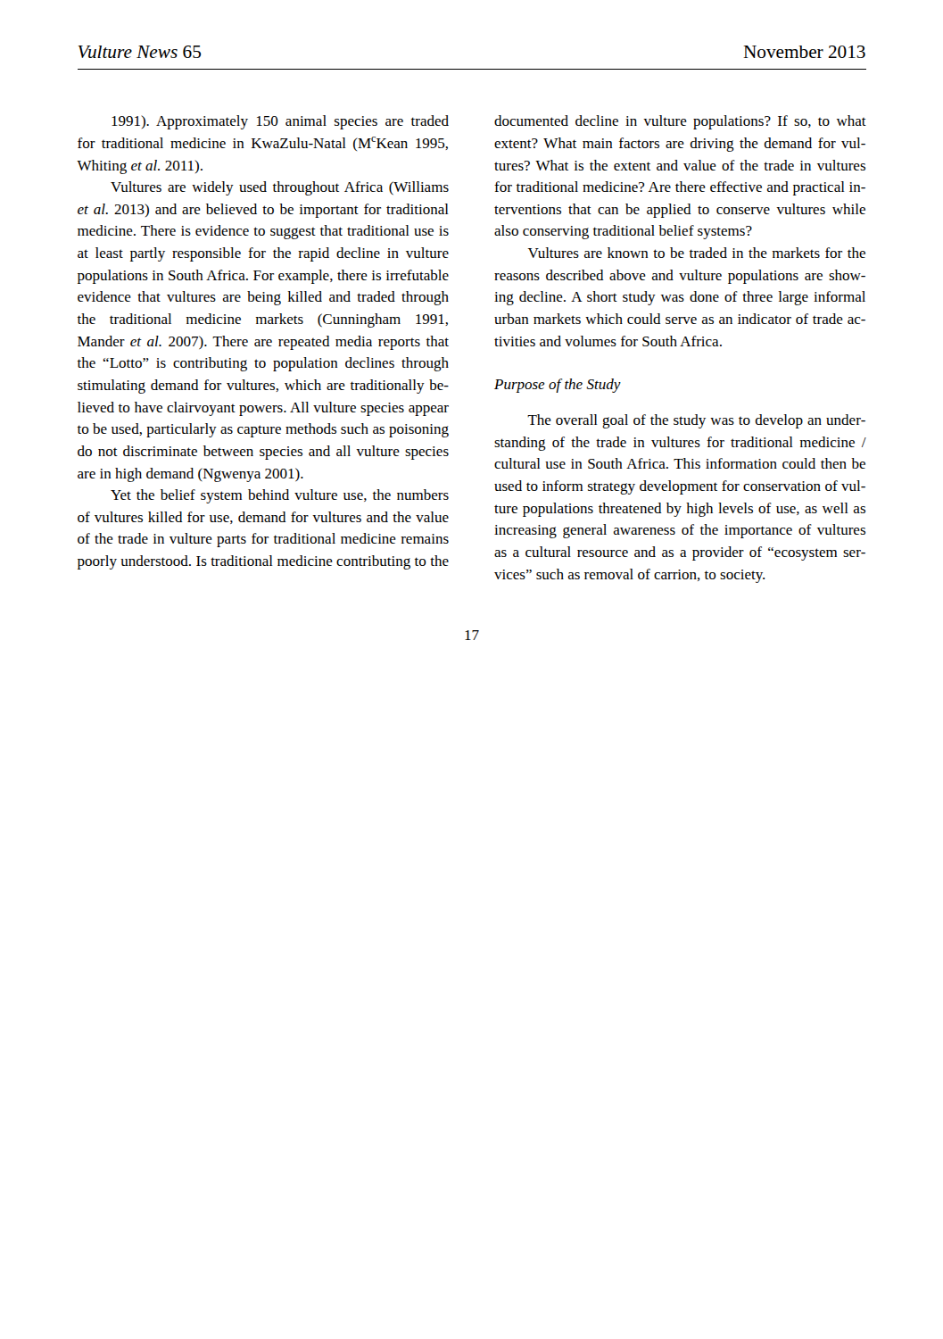Vulture News 65 November 2013
1991). Approximately 150 animal species are traded for traditional medicine in KwaZulu-Natal (Mc Kean 1995, Whiting et al. 2011).
Vultures are widely used throughout Africa (Williams et al. 2013) and are believed to be important for traditional medicine. There is evidence to suggest that traditional use is at least partly responsible for the rapid decline in vulture populations in South Africa. For example, there is irrefutable evidence that vultures are being killed and traded through the traditional medicine markets (Cunningham 1991, Mander et al. 2007). There are repeated media reports that the “Lotto” is contributing to population declines through stimulating demand for vultures, which are traditionally believed to have clairvoyant powers. All vulture species appear to be used, particularly as capture methods such as poisoning do not discriminate between species and all vulture species are in high demand (Ngwenya 2001).
Yet the belief system behind vulture use, the numbers of vultures killed for use, demand for vultures and the value of the trade in vulture parts for traditional medicine remains poorly understood. Is traditional medicine contributing to the documented decline in vulture populations? If so, to what extent? What main factors are driving the demand for vultures? What is the extent and value of the trade in vultures for traditional medicine? Are there effective and practical interventions that can be applied to conserve vultures while also conserving traditional belief systems?
Vultures are known to be traded in the markets for the reasons described above and vulture populations are showing decline. A short study was done of three large informal urban markets which could serve as an indicator of trade activities and volumes for South Africa.
Purpose of the Study
The overall goal of the study was to develop an understanding of the trade in vultures for traditional medicine / cultural use in South Africa. This information could then be used to inform strategy development for conservation of vulture populations threatened by high levels of use, as well as increasing general awareness of the importance of vultures as a cultural resource and as a provider of “ecosystem services” such as removal of carrion, to society.
17